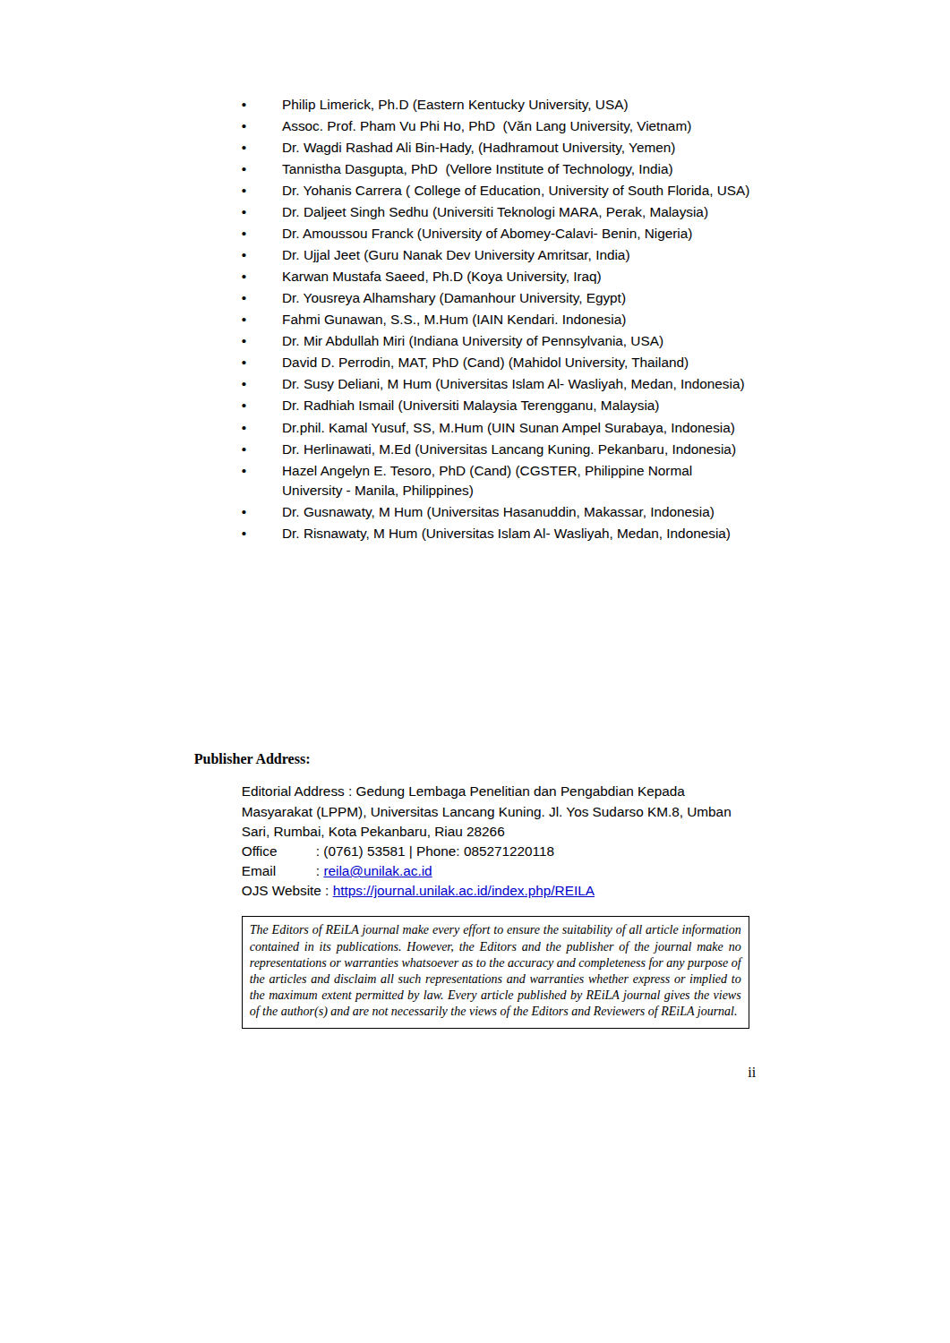Philip Limerick, Ph.D (Eastern Kentucky University, USA)
Assoc. Prof. Pham Vu Phi Ho, PhD (Văn Lang University, Vietnam)
Dr. Wagdi Rashad Ali Bin-Hady, (Hadhramout University, Yemen)
Tannistha Dasgupta, PhD (Vellore Institute of Technology, India)
Dr. Yohanis Carrera ( College of Education, University of South Florida, USA)
Dr. Daljeet Singh Sedhu (Universiti Teknologi MARA, Perak, Malaysia)
Dr. Amoussou Franck (University of Abomey-Calavi- Benin, Nigeria)
Dr. Ujjal Jeet (Guru Nanak Dev University Amritsar, India)
Karwan Mustafa Saeed, Ph.D (Koya University, Iraq)
Dr. Yousreya Alhamshary (Damanhour University, Egypt)
Fahmi Gunawan, S.S., M.Hum (IAIN Kendari. Indonesia)
Dr. Mir Abdullah Miri (Indiana University of Pennsylvania, USA)
David D. Perrodin, MAT, PhD (Cand) (Mahidol University, Thailand)
Dr. Susy Deliani, M Hum (Universitas Islam Al- Wasliyah, Medan, Indonesia)
Dr. Radhiah Ismail (Universiti Malaysia Terengganu, Malaysia)
Dr.phil. Kamal Yusuf, SS, M.Hum (UIN Sunan Ampel Surabaya, Indonesia)
Dr. Herlinawati, M.Ed (Universitas Lancang Kuning. Pekanbaru, Indonesia)
Hazel Angelyn E. Tesoro, PhD (Cand) (CGSTER, Philippine Normal University - Manila, Philippines)
Dr. Gusnawaty, M Hum (Universitas Hasanuddin, Makassar, Indonesia)
Dr. Risnawaty, M Hum (Universitas Islam Al- Wasliyah, Medan, Indonesia)
Publisher Address:
Editorial Address : Gedung Lembaga Penelitian dan Pengabdian Kepada Masyarakat (LPPM), Universitas Lancang Kuning. Jl. Yos Sudarso KM.8, Umban Sari, Rumbai, Kota Pekanbaru, Riau 28266
Office: (0761) 53581 | Phone: 085271220118
Email: reila@unilak.ac.id
OJS Website : https://journal.unilak.ac.id/index.php/REILA
The Editors of REiLA journal make every effort to ensure the suitability of all article information contained in its publications. However, the Editors and the publisher of the journal make no representations or warranties whatsoever as to the accuracy and completeness for any purpose of the articles and disclaim all such representations and warranties whether express or implied to the maximum extent permitted by law. Every article published by REiLA journal gives the views of the author(s) and are not necessarily the views of the Editors and Reviewers of REiLA journal.
ii